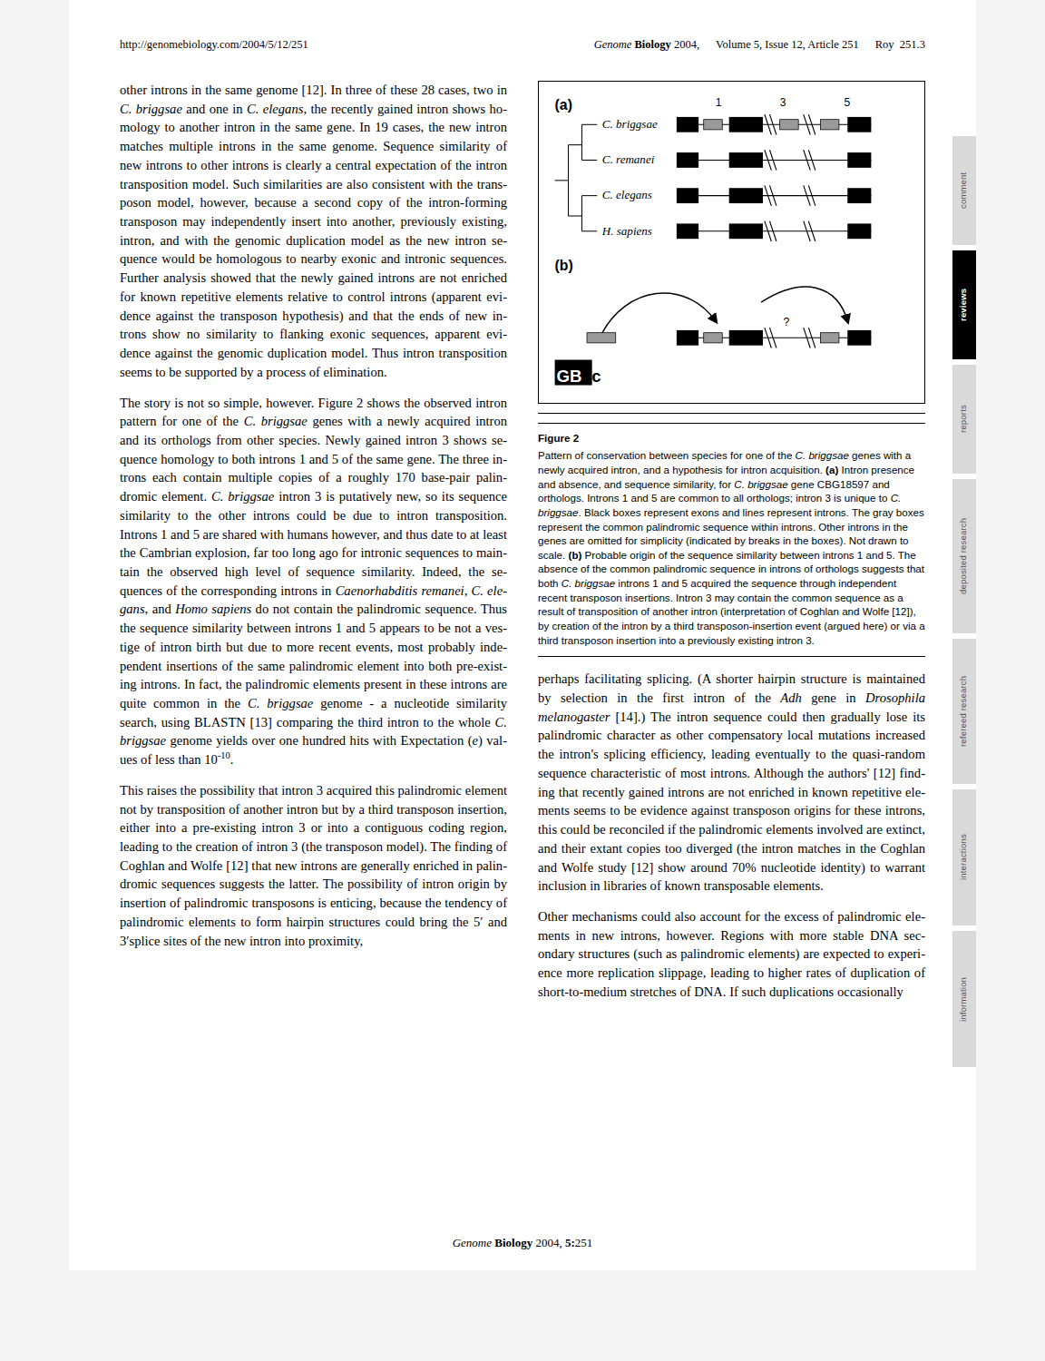http://genomebiology.com/2004/5/12/251
Genome Biology 2004, Volume 5, Issue 12, Article 251 Roy 251.3
other introns in the same genome [12]. In three of these 28 cases, two in C. briggsae and one in C. elegans, the recently gained intron shows homology to another intron in the same gene. In 19 cases, the new intron matches multiple introns in the same genome. Sequence similarity of new introns to other introns is clearly a central expectation of the intron transposition model. Such similarities are also consistent with the transposon model, however, because a second copy of the intron-forming transposon may independently insert into another, previously existing, intron, and with the genomic duplication model as the new intron sequence would be homologous to nearby exonic and intronic sequences. Further analysis showed that the newly gained introns are not enriched for known repetitive elements relative to control introns (apparent evidence against the transposon hypothesis) and that the ends of new introns show no similarity to flanking exonic sequences, apparent evidence against the genomic duplication model. Thus intron transposition seems to be supported by a process of elimination.
The story is not so simple, however. Figure 2 shows the observed intron pattern for one of the C. briggsae genes with a newly acquired intron and its orthologs from other species. Newly gained intron 3 shows sequence homology to both introns 1 and 5 of the same gene. The three introns each contain multiple copies of a roughly 170 base-pair palindromic element. C. briggsae intron 3 is putatively new, so its sequence similarity to the other introns could be due to intron transposition. Introns 1 and 5 are shared with humans however, and thus date to at least the Cambrian explosion, far too long ago for intronic sequences to maintain the observed high level of sequence similarity. Indeed, the sequences of the corresponding introns in Caenorhabditis remanei, C. elegans, and Homo sapiens do not contain the palindromic sequence. Thus the sequence similarity between introns 1 and 5 appears to be not a vestige of intron birth but due to more recent events, most probably independent insertions of the same palindromic element into both pre-existing introns. In fact, the palindromic elements present in these introns are quite common in the C. briggsae genome - a nucleotide similarity search, using BLASTN [13] comparing the third intron to the whole C. briggsae genome yields over one hundred hits with Expectation (e) values of less than 10-10.
This raises the possibility that intron 3 acquired this palindromic element not by transposition of another intron but by a third transposon insertion, either into a pre-existing intron 3 or into a contiguous coding region, leading to the creation of intron 3 (the transposon model). The finding of Coghlan and Wolfe [12] that new introns are generally enriched in palindromic sequences suggests the latter. The possibility of intron origin by insertion of palindromic transposons is enticing, because the tendency of palindromic elements to form hairpin structures could bring the 5′ and 3′splice sites of the new intron into proximity,
(a) 1 3 5 C. briggsae C. remanei C. elegans H. sapiens (b) ? GB .c
Figure 2 Pattern of conservation between species for one of the C. briggsae genes with a newly acquired intron, and a hypothesis for intron acquisition. (a) Intron presence and absence, and sequence similarity, for C. briggsae gene CBG18597 and orthologs. Introns 1 and 5 are common to all orthologs; intron 3 is unique to C. briggsae. Black boxes represent exons and lines represent introns. The gray boxes represent the common palindromic sequence within introns. Other introns in the genes are omitted for simplicity (indicated by breaks in the boxes). Not drawn to scale. (b) Probable origin of the sequence similarity between introns 1 and 5. The absence of the common palindromic sequence in introns of orthologs suggests that both C. briggsae introns 1 and 5 acquired the sequence through independent recent transposon insertions. Intron 3 may contain the common sequence as a result of transposition of another intron (interpretation of Coghlan and Wolfe [12]), by creation of the intron by a third transposon-insertion event (argued here) or via a third transposon insertion into a previously existing intron 3.
perhaps facilitating splicing. (A shorter hairpin structure is maintained by selection in the first intron of the Adh gene in Drosophila melanogaster [14].) The intron sequence could then gradually lose its palindromic character as other compensatory local mutations increased the intron's splicing efficiency, leading eventually to the quasi-random sequence characteristic of most introns. Although the authors' [12] finding that recently gained introns are not enriched in known repetitive elements seems to be evidence against transposon origins for these introns, this could be reconciled if the palindromic elements involved are extinct, and their extant copies too diverged (the intron matches in the Coghlan and Wolfe study [12] show around 70% nucleotide identity) to warrant inclusion in libraries of known transposable elements.
Other mechanisms could also account for the excess of palindromic elements in new introns, however. Regions with more stable DNA secondary structures (such as palindromic elements) are expected to experience more replication slippage, leading to higher rates of duplication of short-to-medium stretches of DNA. If such duplications occasionally
comment
reviews
reports
deposited research
refereed research
interactions
information
Genome Biology 2004, 5: 251